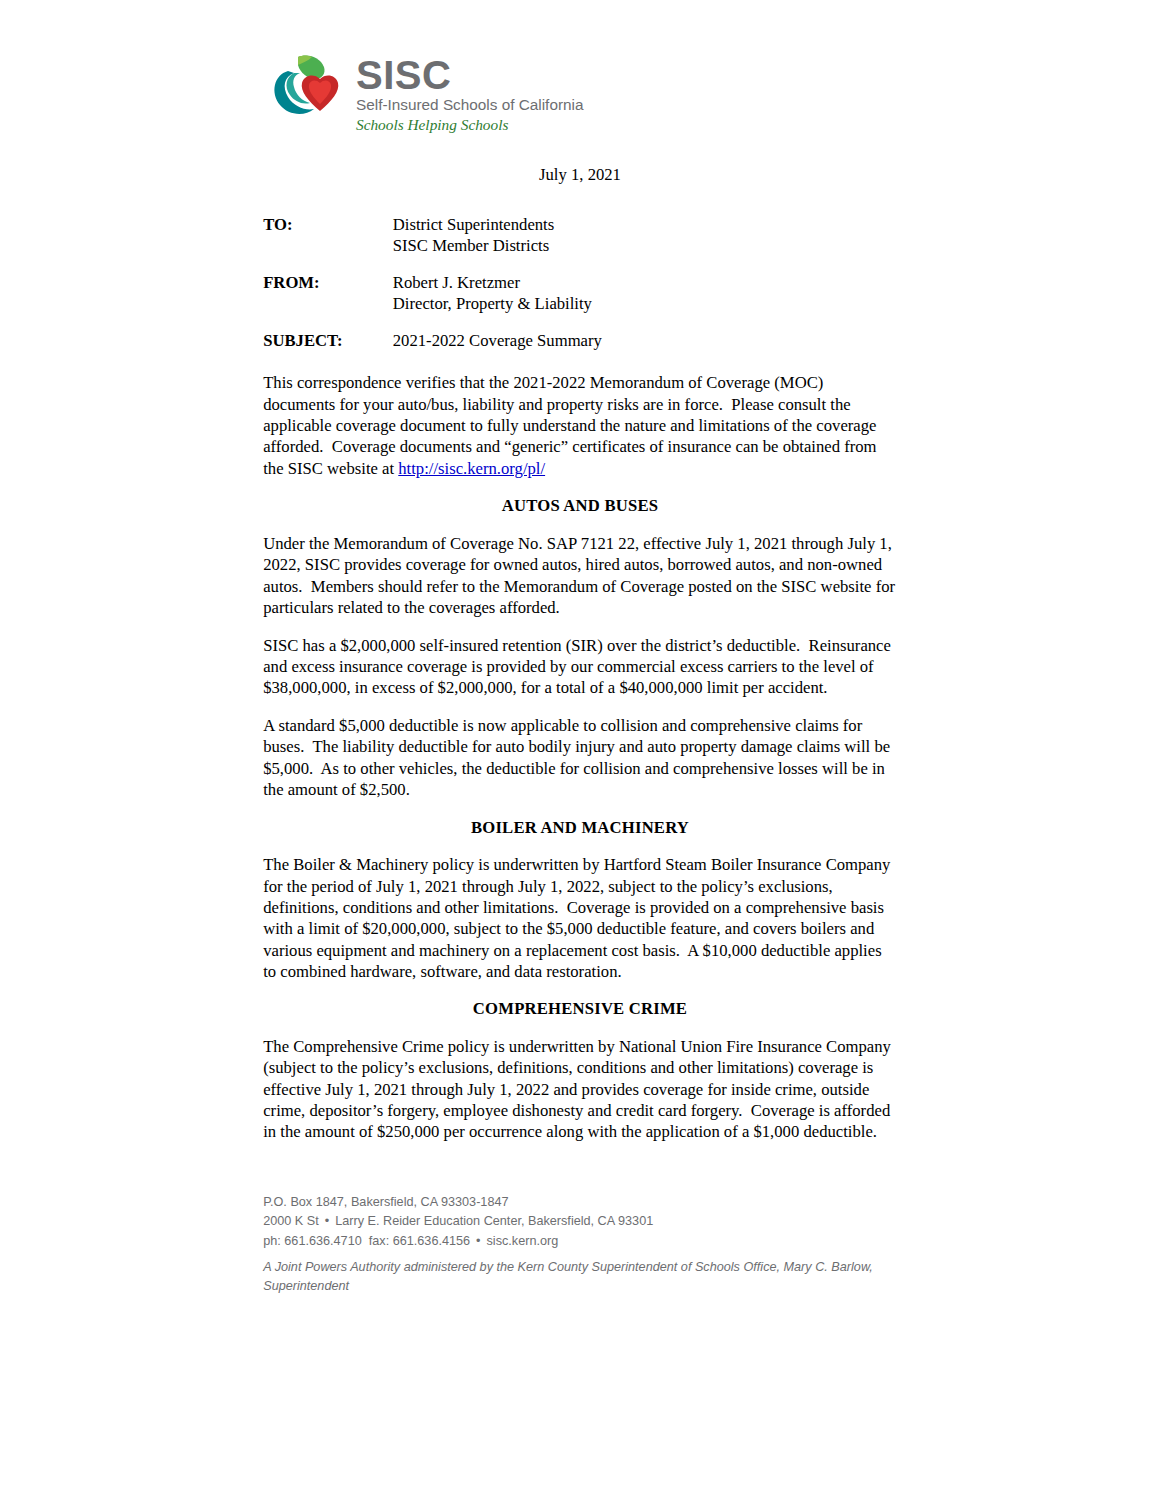SISC
Self-Insured Schools of California
Schools Helping Schools
July 1, 2021
| TO: | District Superintendents SISC Member Districts |
| FROM: | Robert J. Kretzmer Director, Property & Liability |
| SUBJECT: | 2021-2022 Coverage Summary |
This correspondence verifies that the 2021-2022 Memorandum of Coverage (MOC) documents for your auto/bus, liability and property risks are in force. Please consult the applicable coverage document to fully understand the nature and limitations of the coverage afforded. Coverage documents and “generic” certificates of insurance can be obtained from the SISC website at http://sisc.kern.org/pl/
Autos and Buses
Under the Memorandum of Coverage No. SAP 7121 22, effective July 1, 2021 through July 1, 2022, SISC provides coverage for owned autos, hired autos, borrowed autos, and non-owned autos. Members should refer to the Memorandum of Coverage posted on the SISC website for particulars related to the coverages afforded.
SISC has a $2,000,000 self-insured retention (SIR) over the district’s deductible. Reinsurance and excess insurance coverage is provided by our commercial excess carriers to the level of $38,000,000, in excess of $2,000,000, for a total of a $40,000,000 limit per accident.
A standard $5,000 deductible is now applicable to collision and comprehensive claims for buses. The liability deductible for auto bodily injury and auto property damage claims will be $5,000. As to other vehicles, the deductible for collision and comprehensive losses will be in the amount of $2,500.
Boiler and Machinery
The Boiler & Machinery policy is underwritten by Hartford Steam Boiler Insurance Company for the period of July 1, 2021 through July 1, 2022, subject to the policy’s exclusions, definitions, conditions and other limitations. Coverage is provided on a comprehensive basis with a limit of $20,000,000, subject to the $5,000 deductible feature, and covers boilers and various equipment and machinery on a replacement cost basis. A $10,000 deductible applies to combined hardware, software, and data restoration.
Comprehensive Crime
The Comprehensive Crime policy is underwritten by National Union Fire Insurance Company (subject to the policy’s exclusions, definitions, conditions and other limitations) coverage is effective July 1, 2021 through July 1, 2022 and provides coverage for inside crime, outside crime, depositor’s forgery, employee dishonesty and credit card forgery. Coverage is afforded in the amount of $250,000 per occurrence along with the application of a $1,000 deductible.
P.O. Box 1847, Bakersfield, CA 93303-1847
2000 K St•Larry E. Reider Education Center, Bakersfield, CA 93301
ph: 661.636.4710 fax: 661.636.4156•sisc.kern.org
A Joint Powers Authority administered by the Kern County Superintendent of Schools Office, Mary C. Barlow, Superintendent